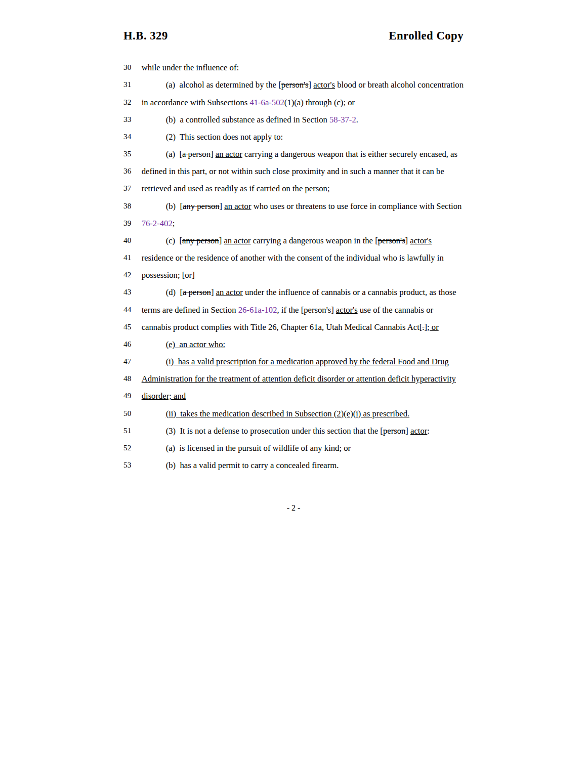H.B. 329 Enrolled Copy
| 30 | while under the influence of: |
| 31 | (a) alcohol as determined by the [ person's ] actor's blood or breath alcohol concentration |
| 32 | in accordance with Subsections 41-6a-502 (1)(a) through (c); or |
| 33 | (b) a controlled substance as defined in Section 58-37-2 . |
| 34 | (2) This section does not apply to: |
| 35 | (a) [ a person ] an actor carrying a dangerous weapon that is either securely encased, as |
| 36 | defined in this part, or not within such close proximity and in such a manner that it can be |
| 37 | retrieved and used as readily as if carried on the person; |
| 38 | (b) [ any person ] an actor who uses or threatens to use force in compliance with Section |
| 39 | 76-2-402 ; |
| 40 | (c) [ any person ] an actor carrying a dangerous weapon in the [ person's ] actor's |
| 41 | residence or the residence of another with the consent of the individual who is lawfully in |
| 42 | possession; [ or ] |
| 43 | (d) [ a person ] an actor under the influence of cannabis or a cannabis product, as those |
| 44 | terms are defined in Section 26-61a-102 , if the [ person's ] actor's use of the cannabis or |
| 45 | cannabis product complies with Title 26, Chapter 61a, Utah Medical Cannabis Act[ . ] ; or |
| 46 | (e) an actor who: |
| 47 | (i) has a valid prescription for a medication approved by the federal Food and Drug |
| 48 | Administration for the treatment of attention deficit disorder or attention deficit hyperactivity |
| 49 | disorder; and |
| 50 | (ii) takes the medication described in Subsection (2)(e)(i) as prescribed. |
| 51 | (3) It is not a defense to prosecution under this section that the [ person ] actor : |
| 52 | (a) is licensed in the pursuit of wildlife of any kind; or |
| 53 | (b) has a valid permit to carry a concealed firearm. |
- 2 -